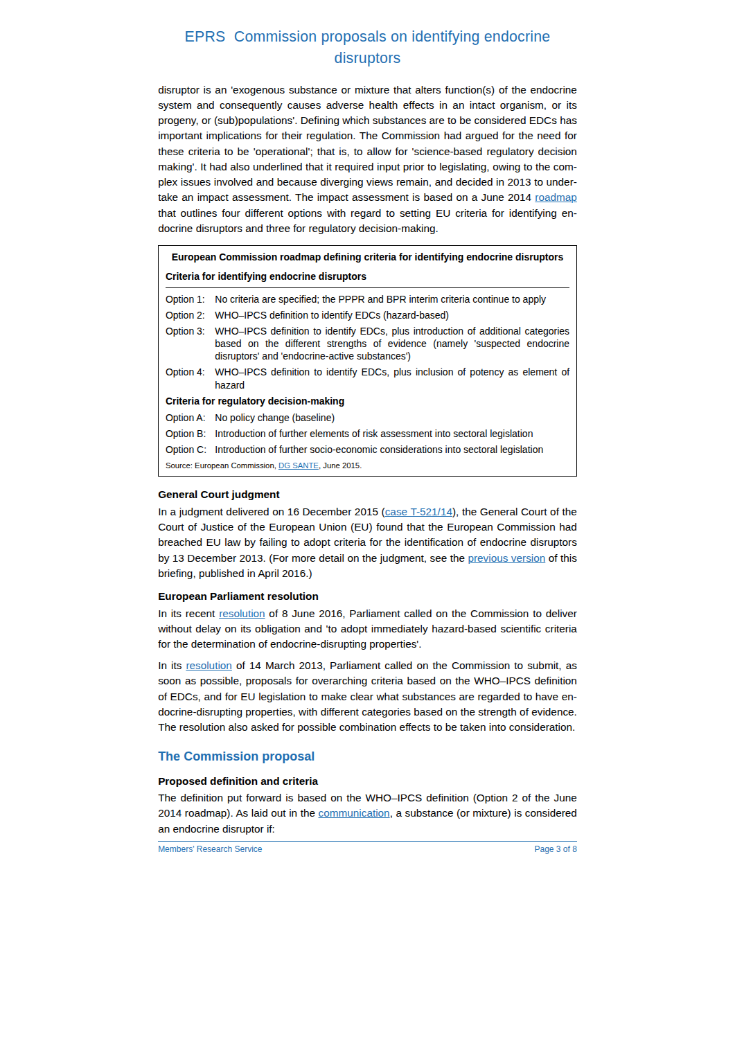EPRS Commission proposals on identifying endocrine disruptors
disruptor is an 'exogenous substance or mixture that alters function(s) of the endocrine system and consequently causes adverse health effects in an intact organism, or its progeny, or (sub)populations'. Defining which substances are to be considered EDCs has important implications for their regulation. The Commission had argued for the need for these criteria to be 'operational'; that is, to allow for 'science-based regulatory decision making'. It had also underlined that it required input prior to legislating, owing to the complex issues involved and because diverging views remain, and decided in 2013 to undertake an impact assessment. The impact assessment is based on a June 2014 roadmap that outlines four different options with regard to setting EU criteria for identifying endocrine disruptors and three for regulatory decision-making.
European Commission roadmap defining criteria for identifying endocrine disruptors
Criteria for identifying endocrine disruptors
Option 1: No criteria are specified; the PPPR and BPR interim criteria continue to apply
Option 2: WHO–IPCS definition to identify EDCs (hazard-based)
Option 3: WHO–IPCS definition to identify EDCs, plus introduction of additional categories based on the different strengths of evidence (namely 'suspected endocrine disruptors' and 'endocrine-active substances')
Option 4: WHO–IPCS definition to identify EDCs, plus inclusion of potency as element of hazard
Criteria for regulatory decision-making
Option A: No policy change (baseline)
Option B: Introduction of further elements of risk assessment into sectoral legislation
Option C: Introduction of further socio-economic considerations into sectoral legislation
Source: European Commission, DG SANTE, June 2015.
General Court judgment
In a judgment delivered on 16 December 2015 (case T-521/14), the General Court of the Court of Justice of the European Union (EU) found that the European Commission had breached EU law by failing to adopt criteria for the identification of endocrine disruptors by 13 December 2013. (For more detail on the judgment, see the previous version of this briefing, published in April 2016.)
European Parliament resolution
In its recent resolution of 8 June 2016, Parliament called on the Commission to deliver without delay on its obligation and 'to adopt immediately hazard-based scientific criteria for the determination of endocrine-disrupting properties'.
In its resolution of 14 March 2013, Parliament called on the Commission to submit, as soon as possible, proposals for overarching criteria based on the WHO–IPCS definition of EDCs, and for EU legislation to make clear what substances are regarded to have endocrine-disrupting properties, with different categories based on the strength of evidence. The resolution also asked for possible combination effects to be taken into consideration.
The Commission proposal
Proposed definition and criteria
The definition put forward is based on the WHO–IPCS definition (Option 2 of the June 2014 roadmap). As laid out in the communication, a substance (or mixture) is considered an endocrine disruptor if:
Members' Research Service Page 3 of 8